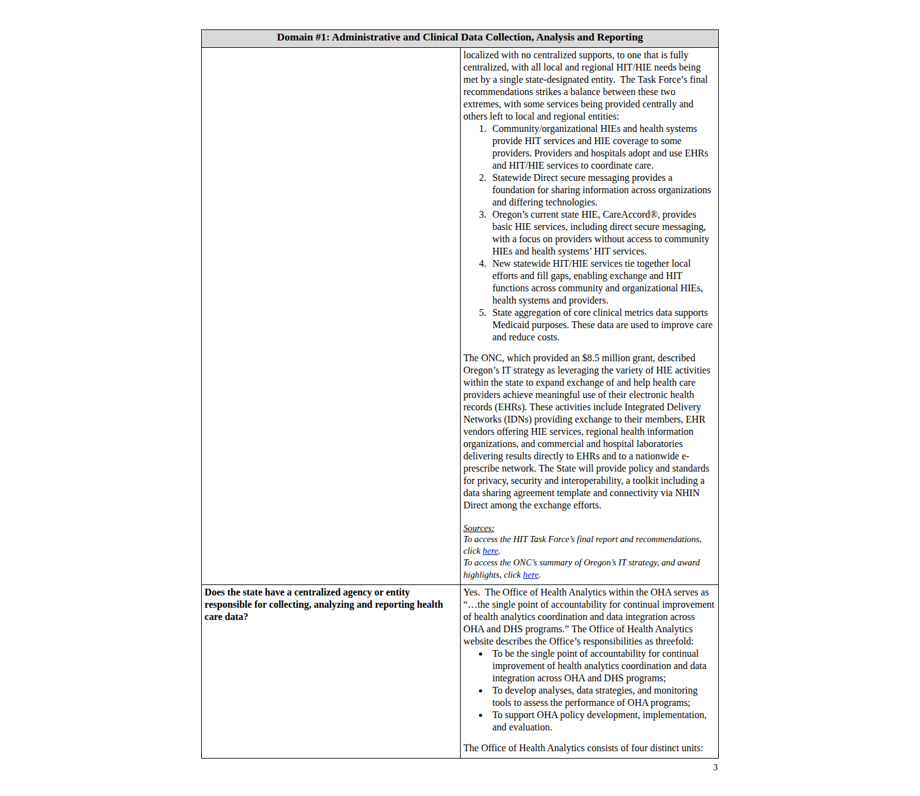| Domain #1: Administrative and Clinical Data Collection, Analysis and Reporting |
| --- |
| | localized with no centralized supports, to one that is fully centralized, with all local and regional HIT/HIE needs being met by a single state-designated entity. The Task Force’s final recommendations strikes a balance between these two extremes, with some services being provided centrally and others left to local and regional entities: Community/organizational HIEs and health systems provide HIT services and HIE coverage to some providers. Providers and hospitals adopt and use EHRs and HIT/HIE services to coordinate care. Statewide Direct secure messaging provides a foundation for sharing information across organizations and differing technologies. Oregon’s current state HIE, CareAccord®, provides basic HIE services, including direct secure messaging, with a focus on providers without access to community HIEs and health systems’ HIT services. New statewide HIT/HIE services tie together local efforts and fill gaps, enabling exchange and HIT functions across community and organizational HIEs, health systems and providers. State aggregation of core clinical metrics data supports Medicaid purposes. These data are used to improve care and reduce costs. The ONC, which provided an $8.5 million grant, described Oregon’s IT strategy as leveraging the variety of HIE activities within the state to expand exchange of and help health care providers achieve meaningful use of their electronic health records (EHRs). These activities include Integrated Delivery Networks (IDNs) providing exchange to their members, EHR vendors offering HIE services, regional health information organizations, and commercial and hospital laboratories delivering results directly to EHRs and to a nationwide e-prescribe network. The State will provide policy and standards for privacy, security and interoperability, a toolkit including a data sharing agreement template and connectivity via NHIN Direct among the exchange efforts. Sources: To access the HIT Task Force’s final report and recommendations, click here . To access the ONC’s summary of Oregon’s IT strategy, and award highlights, click here . |
| Does the state have a centralized agency or entity responsible for collecting, analyzing and reporting health care data? | Yes. The Office of Health Analytics within the OHA serves as “…the single point of accountability for continual improvement of health analytics coordination and data integration across OHA and DHS programs.” The Office of Health Analytics website describes the Office’s responsibilities as threefold: To be the single point of accountability for continual improvement of health analytics coordination and data integration across OHA and DHS programs; To develop analyses, data strategies, and monitoring tools to assess the performance of OHA programs; To support OHA policy development, implementation, and evaluation. The Office of Health Analytics consists of four distinct units: |
3